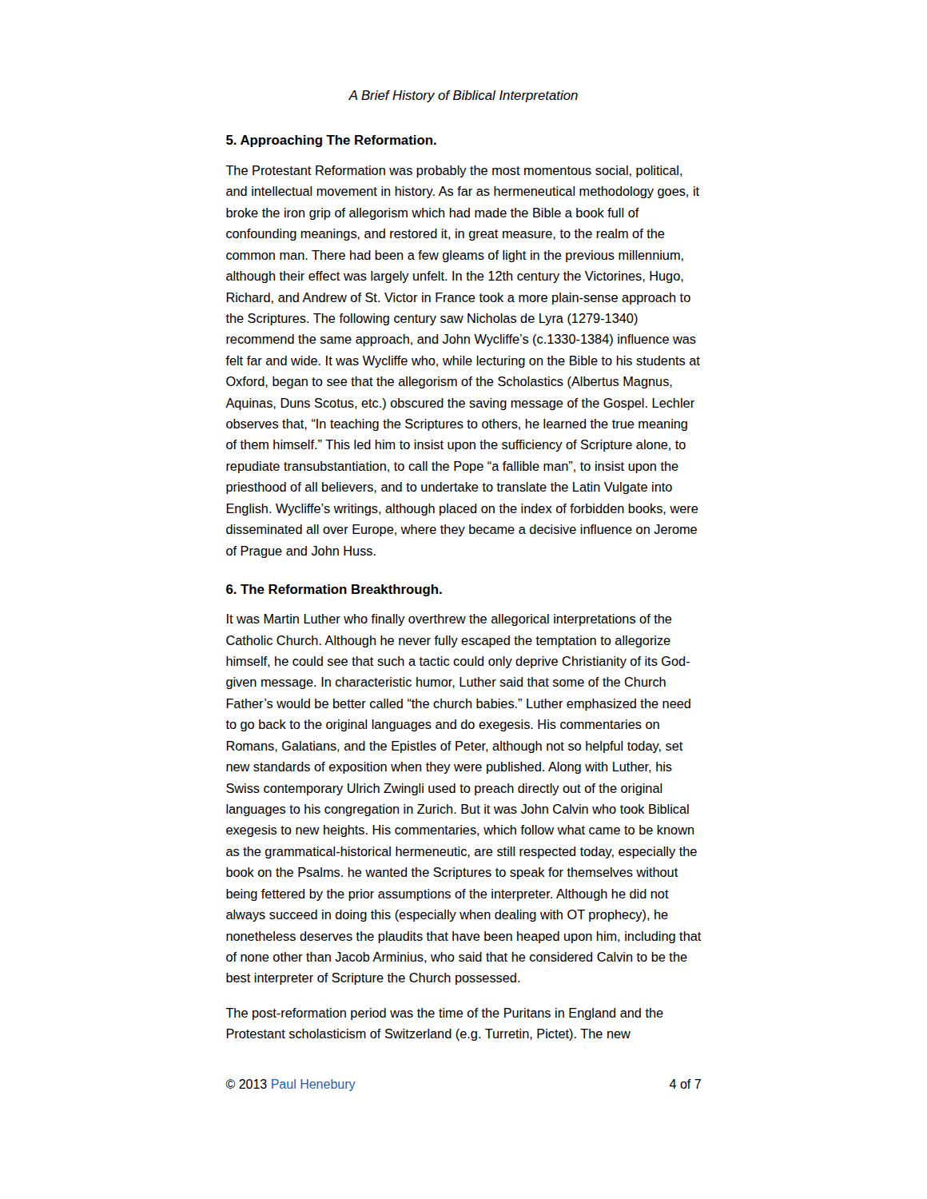A Brief History of Biblical Interpretation
5. Approaching The Reformation.
The Protestant Reformation was probably the most momentous social, political, and intellectual movement in history. As far as hermeneutical methodology goes, it broke the iron grip of allegorism which had made the Bible a book full of confounding meanings, and restored it, in great measure, to the realm of the common man. There had been a few gleams of light in the previous millennium, although their effect was largely unfelt. In the 12th century the Victorines, Hugo, Richard, and Andrew of St. Victor in France took a more plain-sense approach to the Scriptures. The following century saw Nicholas de Lyra (1279-1340) recommend the same approach, and John Wycliffe’s (c.1330-1384) influence was felt far and wide. It was Wycliffe who, while lecturing on the Bible to his students at Oxford, began to see that the allegorism of the Scholastics (Albertus Magnus, Aquinas, Duns Scotus, etc.) obscured the saving message of the Gospel. Lechler observes that, “In teaching the Scriptures to others, he learned the true meaning of them himself.” This led him to insist upon the sufficiency of Scripture alone, to repudiate transubstantiation, to call the Pope “a fallible man”, to insist upon the priesthood of all believers, and to undertake to translate the Latin Vulgate into English. Wycliffe’s writings, although placed on the index of forbidden books, were disseminated all over Europe, where they became a decisive influence on Jerome of Prague and John Huss.
6. The Reformation Breakthrough.
It was Martin Luther who finally overthrew the allegorical interpretations of the Catholic Church. Although he never fully escaped the temptation to allegorize himself, he could see that such a tactic could only deprive Christianity of its God-given message. In characteristic humor, Luther said that some of the Church Father’s would be better called “the church babies.” Luther emphasized the need to go back to the original languages and do exegesis. His commentaries on Romans, Galatians, and the Epistles of Peter, although not so helpful today, set new standards of exposition when they were published. Along with Luther, his Swiss contemporary Ulrich Zwingli used to preach directly out of the original languages to his congregation in Zurich. But it was John Calvin who took Biblical exegesis to new heights. His commentaries, which follow what came to be known as the grammatical-historical hermeneutic, are still respected today, especially the book on the Psalms. he wanted the Scriptures to speak for themselves without being fettered by the prior assumptions of the interpreter. Although he did not always succeed in doing this (especially when dealing with OT prophecy), he nonetheless deserves the plaudits that have been heaped upon him, including that of none other than Jacob Arminius, who said that he considered Calvin to be the best interpreter of Scripture the Church possessed.
The post-reformation period was the time of the Puritans in England and the Protestant scholasticism of Switzerland (e.g. Turretin, Pictet). The new
© 2013 Paul Henebury 4 of 7